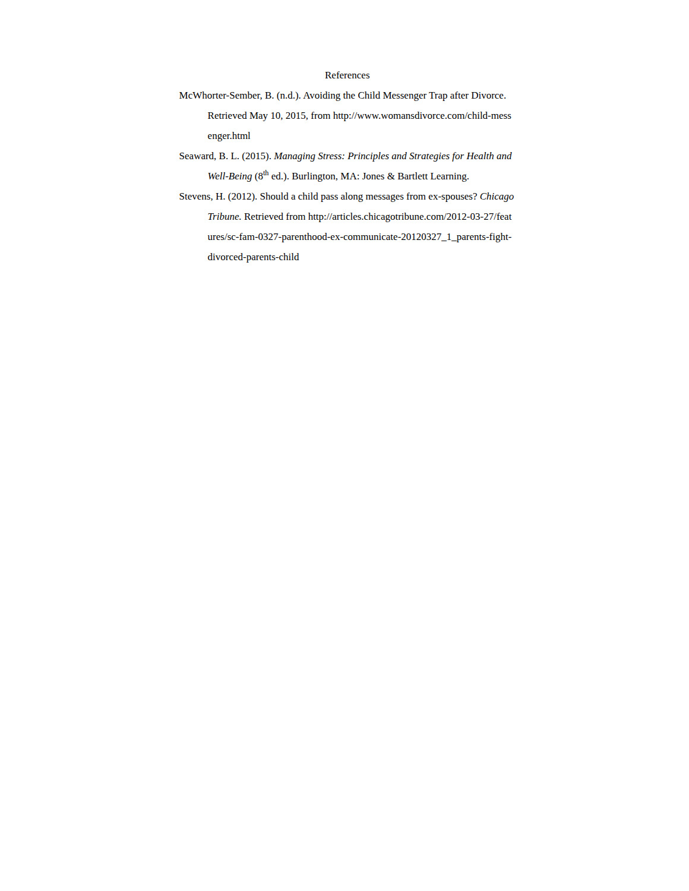References
McWhorter-Sember, B. (n.d.). Avoiding the Child Messenger Trap after Divorce. Retrieved May 10, 2015, from http://www.womansdivorce.com/child-messenger.html
Seaward, B. L. (2015). Managing Stress: Principles and Strategies for Health and Well-Being (8th ed.). Burlington, MA: Jones & Bartlett Learning.
Stevens, H. (2012). Should a child pass along messages from ex-spouses? Chicago Tribune. Retrieved from http://articles.chicagotribune.com/2012-03-27/features/sc-fam-0327-parenthood-ex-communicate-20120327_1_parents-fight-divorced-parents-child